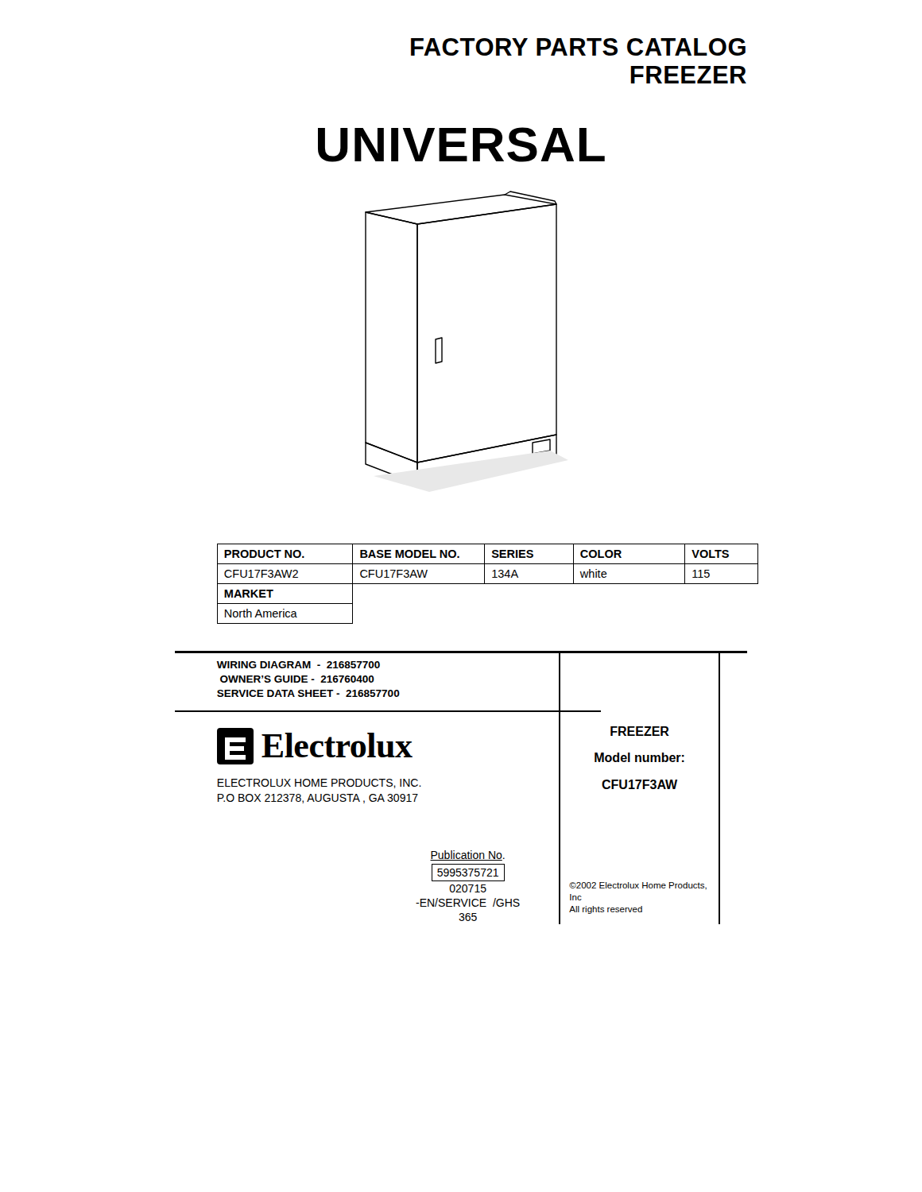FACTORY PARTS CATALOG
FREEZER
UNIVERSAL
| PRODUCT NO. | BASE MODEL NO. | SERIES | COLOR | VOLTS |
| --- | --- | --- | --- | --- |
| CFU17F3AW2 | CFU17F3AW | 134A | white | 115 |
| MARKET | | | | |
| North America | | | | |
WIRING DIAGRAM - 216857700
OWNER’S GUIDE - 216760400
SERVICE DATA SHEET - 216857700
Electrolux
ELECTROLUX HOME PRODUCTS, INC.
P.O BOX 212378, AUGUSTA , GA 30917
Publication No.
5995375721
020715
-EN/SERVICE /GHS
365
FREEZER
Model number:
CFU17F3AW
©2002 Electrolux Home Products, Inc
All rights reserved